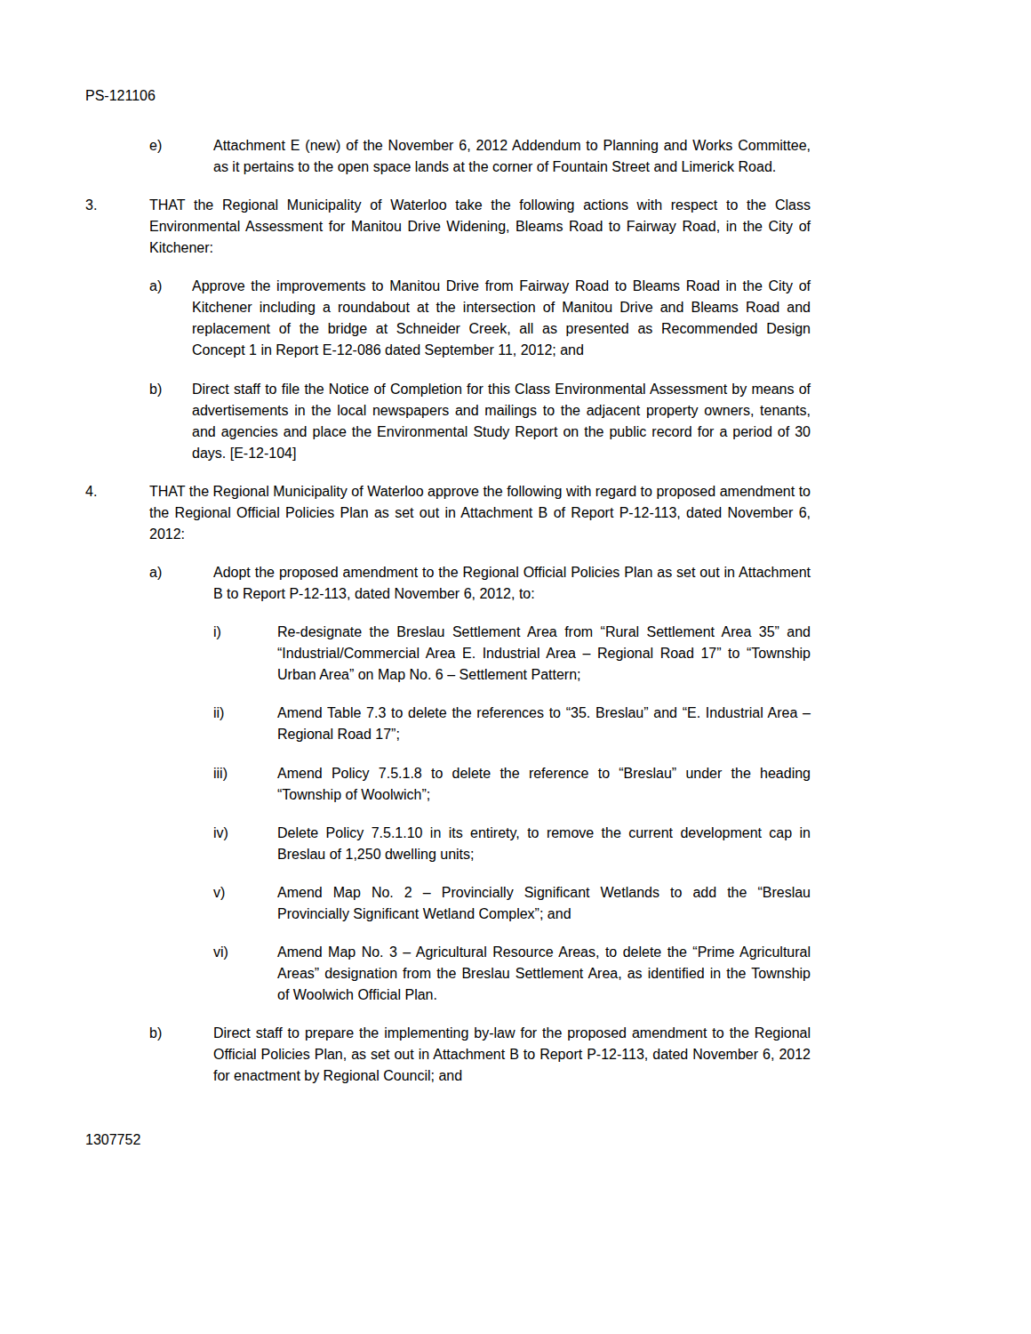PS-121106
e)
Attachment E (new) of the November 6, 2012 Addendum to Planning and Works Committee, as it pertains to the open space lands at the corner of Fountain Street and Limerick Road.
3.
THAT the Regional Municipality of Waterloo take the following actions with respect to the Class Environmental Assessment for Manitou Drive Widening, Bleams Road to Fairway Road, in the City of Kitchener:
a)
Approve the improvements to Manitou Drive from Fairway Road to Bleams Road in the City of Kitchener including a roundabout at the intersection of Manitou Drive and Bleams Road and replacement of the bridge at Schneider Creek, all as presented as Recommended Design Concept 1 in Report E-12-086 dated September 11, 2012; and
b)
Direct staff to file the Notice of Completion for this Class Environmental Assessment by means of advertisements in the local newspapers and mailings to the adjacent property owners, tenants, and agencies and place the Environmental Study Report on the public record for a period of 30 days. [E-12-104]
4.
THAT the Regional Municipality of Waterloo approve the following with regard to proposed amendment to the Regional Official Policies Plan as set out in Attachment B of Report P-12-113, dated November 6, 2012:
a)
Adopt the proposed amendment to the Regional Official Policies Plan as set out in Attachment B to Report P-12-113, dated November 6, 2012, to:
i)
Re-designate the Breslau Settlement Area from “Rural Settlement Area 35” and “Industrial/Commercial Area E. Industrial Area – Regional Road 17” to “Township Urban Area” on Map No. 6 – Settlement Pattern;
ii)
Amend Table 7.3 to delete the references to “35. Breslau” and “E. Industrial Area – Regional Road 17”;
iii)
Amend Policy 7.5.1.8 to delete the reference to “Breslau” under the heading “Township of Woolwich”;
iv)
Delete Policy 7.5.1.10 in its entirety, to remove the current development cap in Breslau of 1,250 dwelling units;
v)
Amend Map No. 2 – Provincially Significant Wetlands to add the “Breslau Provincially Significant Wetland Complex”; and
vi)
Amend Map No. 3 – Agricultural Resource Areas, to delete the “Prime Agricultural Areas” designation from the Breslau Settlement Area, as identified in the Township of Woolwich Official Plan.
b)
Direct staff to prepare the implementing by-law for the proposed amendment to the Regional Official Policies Plan, as set out in Attachment B to Report P-12-113, dated November 6, 2012 for enactment by Regional Council; and
1307752